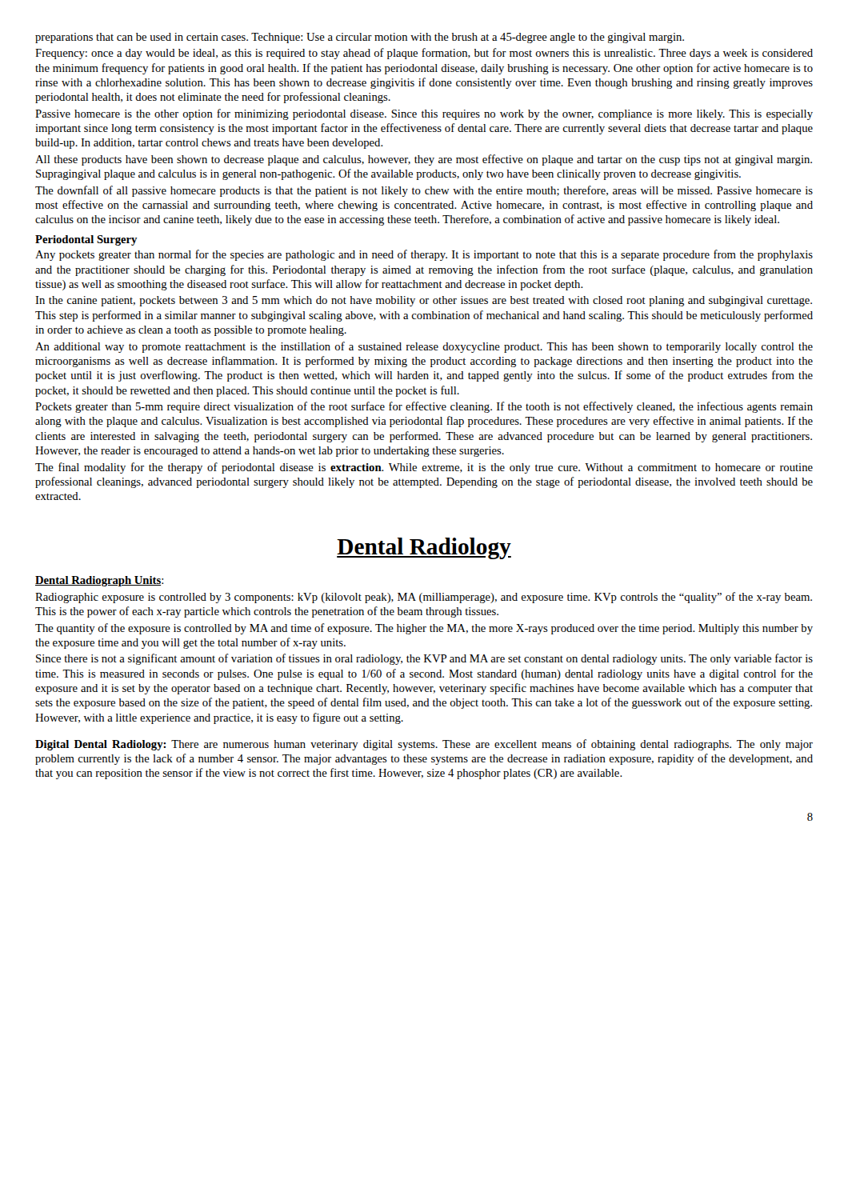preparations that can be used in certain cases. Technique: Use a circular motion with the brush at a 45-degree angle to the gingival margin.
Frequency: once a day would be ideal, as this is required to stay ahead of plaque formation, but for most owners this is unrealistic. Three days a week is considered the minimum frequency for patients in good oral health. If the patient has periodontal disease, daily brushing is necessary. One other option for active homecare is to rinse with a chlorhexadine solution. This has been shown to decrease gingivitis if done consistently over time. Even though brushing and rinsing greatly improves periodontal health, it does not eliminate the need for professional cleanings.
Passive homecare is the other option for minimizing periodontal disease. Since this requires no work by the owner, compliance is more likely. This is especially important since long term consistency is the most important factor in the effectiveness of dental care. There are currently several diets that decrease tartar and plaque build-up. In addition, tartar control chews and treats have been developed.
All these products have been shown to decrease plaque and calculus, however, they are most effective on plaque and tartar on the cusp tips not at gingival margin. Supragingival plaque and calculus is in general non-pathogenic. Of the available products, only two have been clinically proven to decrease gingivitis.
The downfall of all passive homecare products is that the patient is not likely to chew with the entire mouth; therefore, areas will be missed. Passive homecare is most effective on the carnassial and surrounding teeth, where chewing is concentrated. Active homecare, in contrast, is most effective in controlling plaque and calculus on the incisor and canine teeth, likely due to the ease in accessing these teeth. Therefore, a combination of active and passive homecare is likely ideal.
Periodontal Surgery
Any pockets greater than normal for the species are pathologic and in need of therapy. It is important to note that this is a separate procedure from the prophylaxis and the practitioner should be charging for this. Periodontal therapy is aimed at removing the infection from the root surface (plaque, calculus, and granulation tissue) as well as smoothing the diseased root surface. This will allow for reattachment and decrease in pocket depth.
In the canine patient, pockets between 3 and 5 mm which do not have mobility or other issues are best treated with closed root planing and subgingival curettage. This step is performed in a similar manner to subgingival scaling above, with a combination of mechanical and hand scaling. This should be meticulously performed in order to achieve as clean a tooth as possible to promote healing.
An additional way to promote reattachment is the instillation of a sustained release doxycycline product. This has been shown to temporarily locally control the microorganisms as well as decrease inflammation. It is performed by mixing the product according to package directions and then inserting the product into the pocket until it is just overflowing. The product is then wetted, which will harden it, and tapped gently into the sulcus. If some of the product extrudes from the pocket, it should be rewetted and then placed. This should continue until the pocket is full.
Pockets greater than 5-mm require direct visualization of the root surface for effective cleaning. If the tooth is not effectively cleaned, the infectious agents remain along with the plaque and calculus. Visualization is best accomplished via periodontal flap procedures. These procedures are very effective in animal patients. If the clients are interested in salvaging the teeth, periodontal surgery can be performed. These are advanced procedure but can be learned by general practitioners. However, the reader is encouraged to attend a hands-on wet lab prior to undertaking these surgeries.
The final modality for the therapy of periodontal disease is extraction. While extreme, it is the only true cure. Without a commitment to homecare or routine professional cleanings, advanced periodontal surgery should likely not be attempted. Depending on the stage of periodontal disease, the involved teeth should be extracted.
Dental Radiology
Dental Radiograph Units:
Radiographic exposure is controlled by 3 components: kVp (kilovolt peak), MA (milliamperage), and exposure time. KVp controls the “quality” of the x-ray beam. This is the power of each x-ray particle which controls the penetration of the beam through tissues.
The quantity of the exposure is controlled by MA and time of exposure. The higher the MA, the more X-rays produced over the time period. Multiply this number by the exposure time and you will get the total number of x-ray units.
Since there is not a significant amount of variation of tissues in oral radiology, the KVP and MA are set constant on dental radiology units. The only variable factor is time. This is measured in seconds or pulses. One pulse is equal to 1/60 of a second. Most standard (human) dental radiology units have a digital control for the exposure and it is set by the operator based on a technique chart. Recently, however, veterinary specific machines have become available which has a computer that sets the exposure based on the size of the patient, the speed of dental film used, and the object tooth. This can take a lot of the guesswork out of the exposure setting. However, with a little experience and practice, it is easy to figure out a setting.
Digital Dental Radiology: There are numerous human veterinary digital systems. These are excellent means of obtaining dental radiographs. The only major problem currently is the lack of a number 4 sensor. The major advantages to these systems are the decrease in radiation exposure, rapidity of the development, and that you can reposition the sensor if the view is not correct the first time. However, size 4 phosphor plates (CR) are available.
8